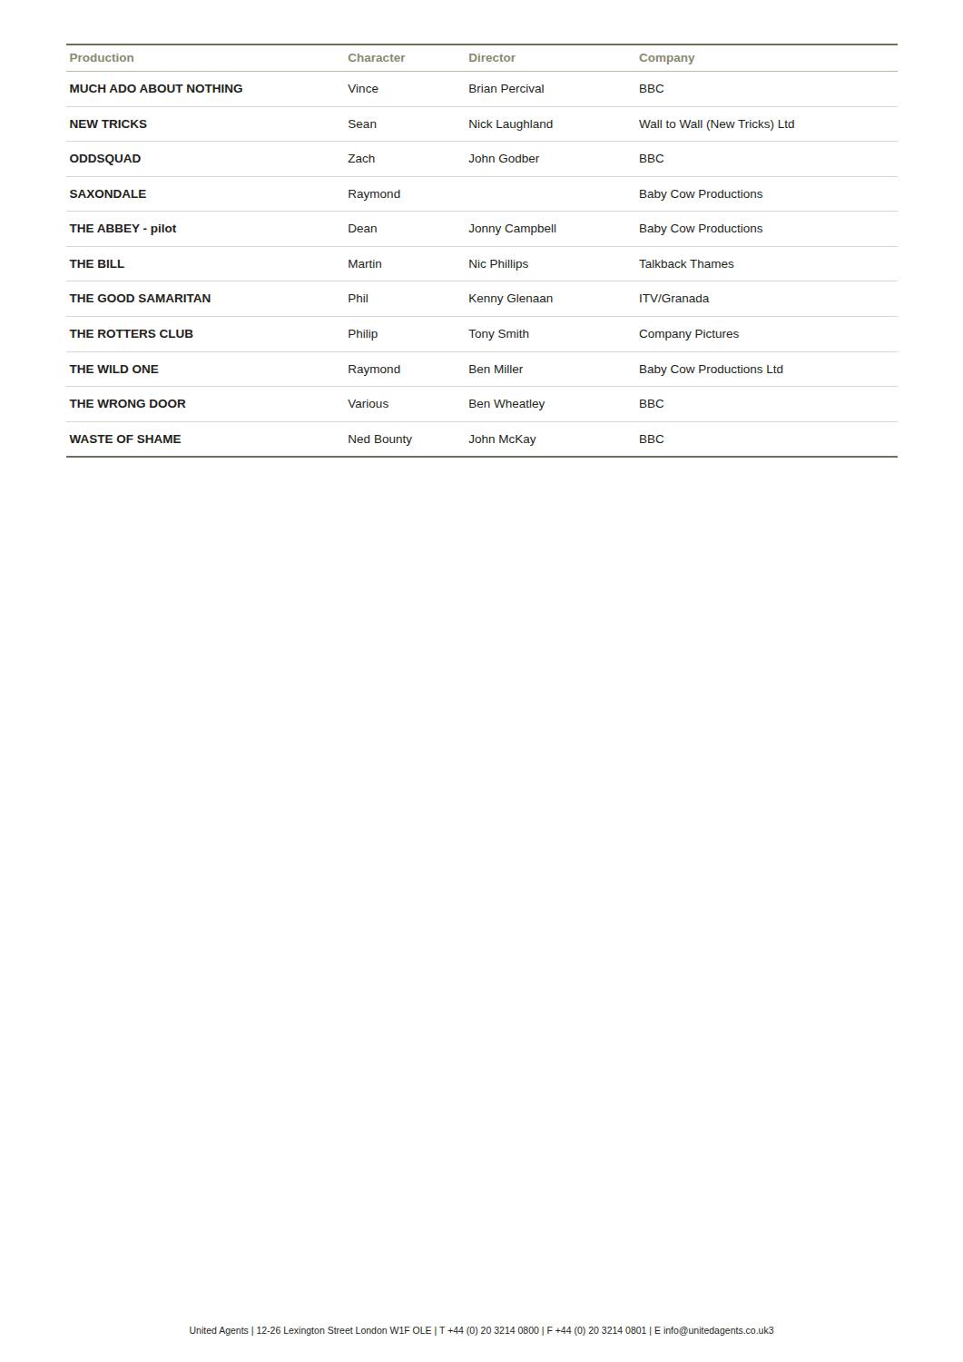| Production | Character | Director | Company |
| --- | --- | --- | --- |
| MUCH ADO ABOUT NOTHING | Vince | Brian Percival | BBC |
| NEW TRICKS | Sean | Nick Laughland | Wall to Wall (New Tricks) Ltd |
| ODDSQUAD | Zach | John Godber | BBC |
| SAXONDALE | Raymond | | Baby Cow Productions |
| THE ABBEY - pilot | Dean | Jonny Campbell | Baby Cow Productions |
| THE BILL | Martin | Nic Phillips | Talkback Thames |
| THE GOOD SAMARITAN | Phil | Kenny Glenaan | ITV/Granada |
| THE ROTTERS CLUB | Philip | Tony Smith | Company Pictures |
| THE WILD ONE | Raymond | Ben Miller | Baby Cow Productions Ltd |
| THE WRONG DOOR | Various | Ben Wheatley | BBC |
| WASTE OF SHAME | Ned Bounty | John McKay | BBC |
United Agents | 12-26 Lexington Street London W1F OLE | T +44 (0) 20 3214 0800 | F +44 (0) 20 3214 0801 | E info@unitedagents.co.uk3